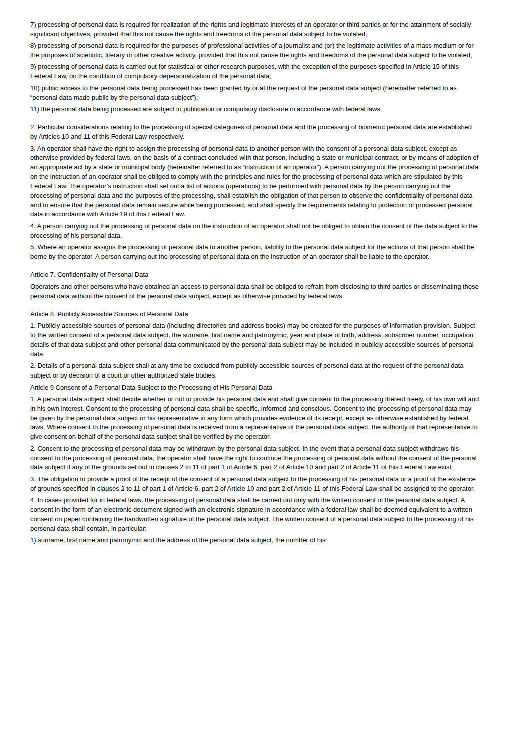7) processing of personal data is required for realization of the rights and legitimate interests of an operator or third parties or for the attainment of socially significant objectives, provided that this not cause the rights and freedoms of the personal data subject to be violated;
8) processing of personal data is required for the purposes of professional activities of a journalist and (or) the legitimate activities of a mass medium or for the purposes of scientific, literary or other creative activity, provided that this not cause the rights and freedoms of the personal data subject to be violated;
9) processing of personal data is carried out for statistical or other research purposes, with the exception of the purposes specified in Article 15 of this Federal Law, on the condition of compulsory depersonalization of the personal data;
10) public access to the personal data being processed has been granted by or at the request of the personal data subject (hereinafter referred to as “personal data made public by the personal data subject”);
11) the personal data being processed are subject to publication or compulsory disclosure in accordance with federal laws.
2. Particular considerations relating to the processing of special categories of personal data and the processing of biometric personal data are established by Articles 10 and 11 of this Federal Law respectively.
3. An operator shall have the right to assign the processing of personal data to another person with the consent of a personal data subject, except as otherwise provided by federal laws, on the basis of a contract concluded with that person, including a state or municipal contract, or by means of adoption of an appropriate act by a state or municipal body (hereinafter referred to as “instruction of an operator”). A person carrying out the processing of personal data on the instruction of an operator shall be obliged to comply with the principles and rules for the processing of personal data which are stipulated by this Federal Law. The operator’s instruction shall set out a list of actions (operations) to be performed with personal data by the person carrying out the processing of personal data and the purposes of the processing, shall establish the obligation of that person to observe the confidentiality of personal data and to ensure that the personal data remain secure while being processed, and shall specify the requirements relating to protection of processed personal data in accordance with Article 19 of this Federal Law.
4. A person carrying out the processing of personal data on the instruction of an operator shall not be obliged to obtain the consent of the data subject to the processing of his personal data.
5. Where an operator assigns the processing of personal data to another person, liability to the personal data subject for the actions of that person shall be borne by the operator. A person carrying out the processing of personal data on the instruction of an operator shall be liable to the operator.
Article 7. Confidentiality of Personal Data
Operators and other persons who have obtained an access to personal data shall be obliged to refrain from disclosing to third parties or disseminating those personal data without the consent of the personal data subject, except as otherwise provided by federal laws.
Article 8. Publicly Accessible Sources of Personal Data
1. Publicly accessible sources of personal data (including directories and address books) may be created for the purposes of information provision. Subject to the written consent of a personal data subject, the surname, first name and patronymic, year and place of birth, address, subscriber number, occupation details of that data subject and other personal data communicated by the personal data subject may be included in publicly accessible sources of personal data.
2. Details of a personal data subject shall at any time be excluded from publicly accessible sources of personal data at the request of the personal data subject or by decision of a court or other authorized state bodies.
Article 9 Consent of a Personal Data Subject to the Processing of His Personal Data
1. A personal data subject shall decide whether or not to provide his personal data and shall give consent to the processing thereof freely, of his own will and in his own interest. Consent to the processing of personal data shall be specific, informed and conscious. Consent to the processing of personal data may be given by the personal data subject or his representative in any form which provides evidence of its receipt, except as otherwise established by federal laws. Where consent to the processing of personal data is received from a representative of the personal data subject, the authority of that representative to give consent on behalf of the personal data subject shall be verified by the operator.
2. Consent to the processing of personal data may be withdrawn by the personal data subject. In the event that a personal data subject withdraws his consent to the processing of personal data, the operator shall have the right to continue the processing of personal data without the consent of the personal data subject if any of the grounds set out in clauses 2 to 11 of part 1 of Article 6, part 2 of Article 10 and part 2 of Article 11 of this Federal Law exist.
3. The obligation to provide a proof of the receipt of the consent of a personal data subject to the processing of his personal data or a proof of the existence of grounds specified in clauses 2 to 11 of part 1 of Article 6, part 2 of Article 10 and part 2 of Article 11 of this Federal Law shall be assigned to the operator.
4. In cases provided for in federal laws, the processing of personal data shall be carried out only with the written consent of the personal data subject. A consent in the form of an electronic document signed with an electronic signature in accordance with a federal law shall be deemed equivalent to a written consent on paper containing the handwritten signature of the personal data subject. The written consent of a personal data subject to the processing of his personal data shall contain, in particular:
1) surname, first name and patronymic and the address of the personal data subject, the number of his